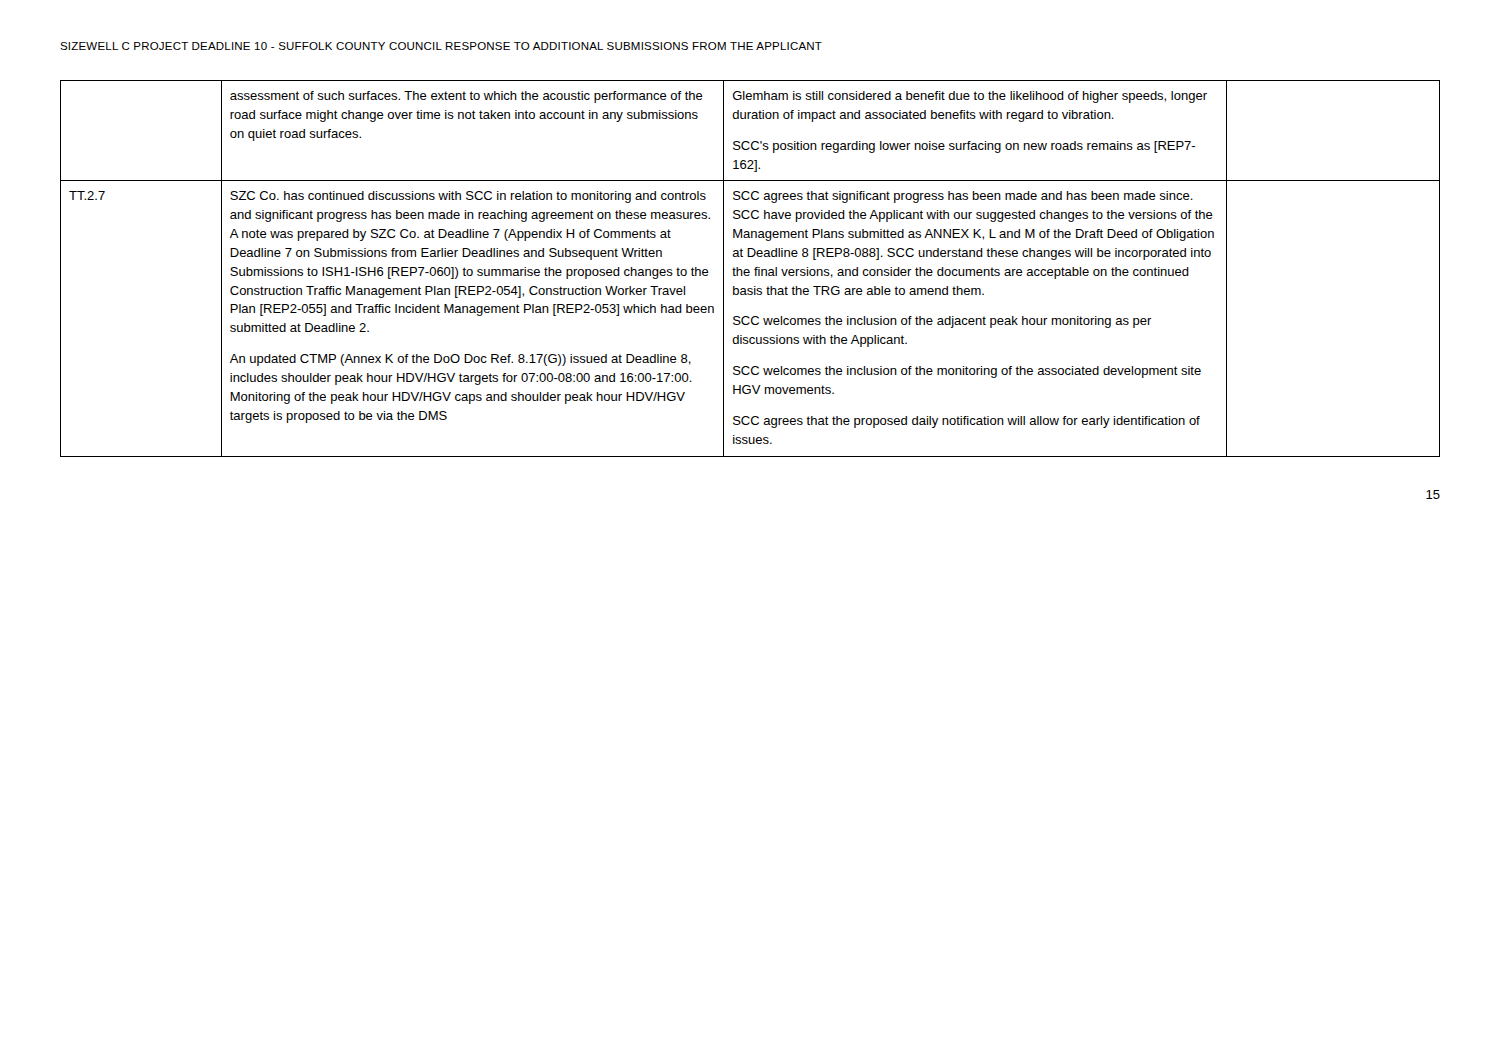SIZEWELL C PROJECT DEADLINE 10 - SUFFOLK COUNTY COUNCIL RESPONSE TO ADDITIONAL SUBMISSIONS FROM THE APPLICANT
| | assessment of such surfaces. The extent to which the acoustic performance of the road surface might change over time is not taken into account in any submissions on quiet road surfaces. | Glemham is still considered a benefit due to the likelihood of higher speeds, longer duration of impact and associated benefits with regard to vibration. SCC's position regarding lower noise surfacing on new roads remains as [REP7-162]. | |
| TT.2.7 | SZC Co. has continued discussions with SCC in relation to monitoring and controls and significant progress has been made in reaching agreement on these measures. A note was prepared by SZC Co. at Deadline 7 (Appendix H of Comments at Deadline 7 on Submissions from Earlier Deadlines and Subsequent Written Submissions to ISH1-ISH6 [REP7-060]) to summarise the proposed changes to the Construction Traffic Management Plan [REP2-054], Construction Worker Travel Plan [REP2-055] and Traffic Incident Management Plan [REP2-053] which had been submitted at Deadline 2. An updated CTMP (Annex K of the DoO Doc Ref. 8.17(G)) issued at Deadline 8, includes shoulder peak hour HDV/HGV targets for 07:00-08:00 and 16:00-17:00. Monitoring of the peak hour HDV/HGV caps and shoulder peak hour HDV/HGV targets is proposed to be via the DMS | SCC agrees that significant progress has been made and has been made since. SCC have provided the Applicant with our suggested changes to the versions of the Management Plans submitted as ANNEX K, L and M of the Draft Deed of Obligation at Deadline 8 [REP8-088]. SCC understand these changes will be incorporated into the final versions, and consider the documents are acceptable on the continued basis that the TRG are able to amend them. SCC welcomes the inclusion of the adjacent peak hour monitoring as per discussions with the Applicant. SCC welcomes the inclusion of the monitoring of the associated development site HGV movements. SCC agrees that the proposed daily notification will allow for early identification of issues. | |
15